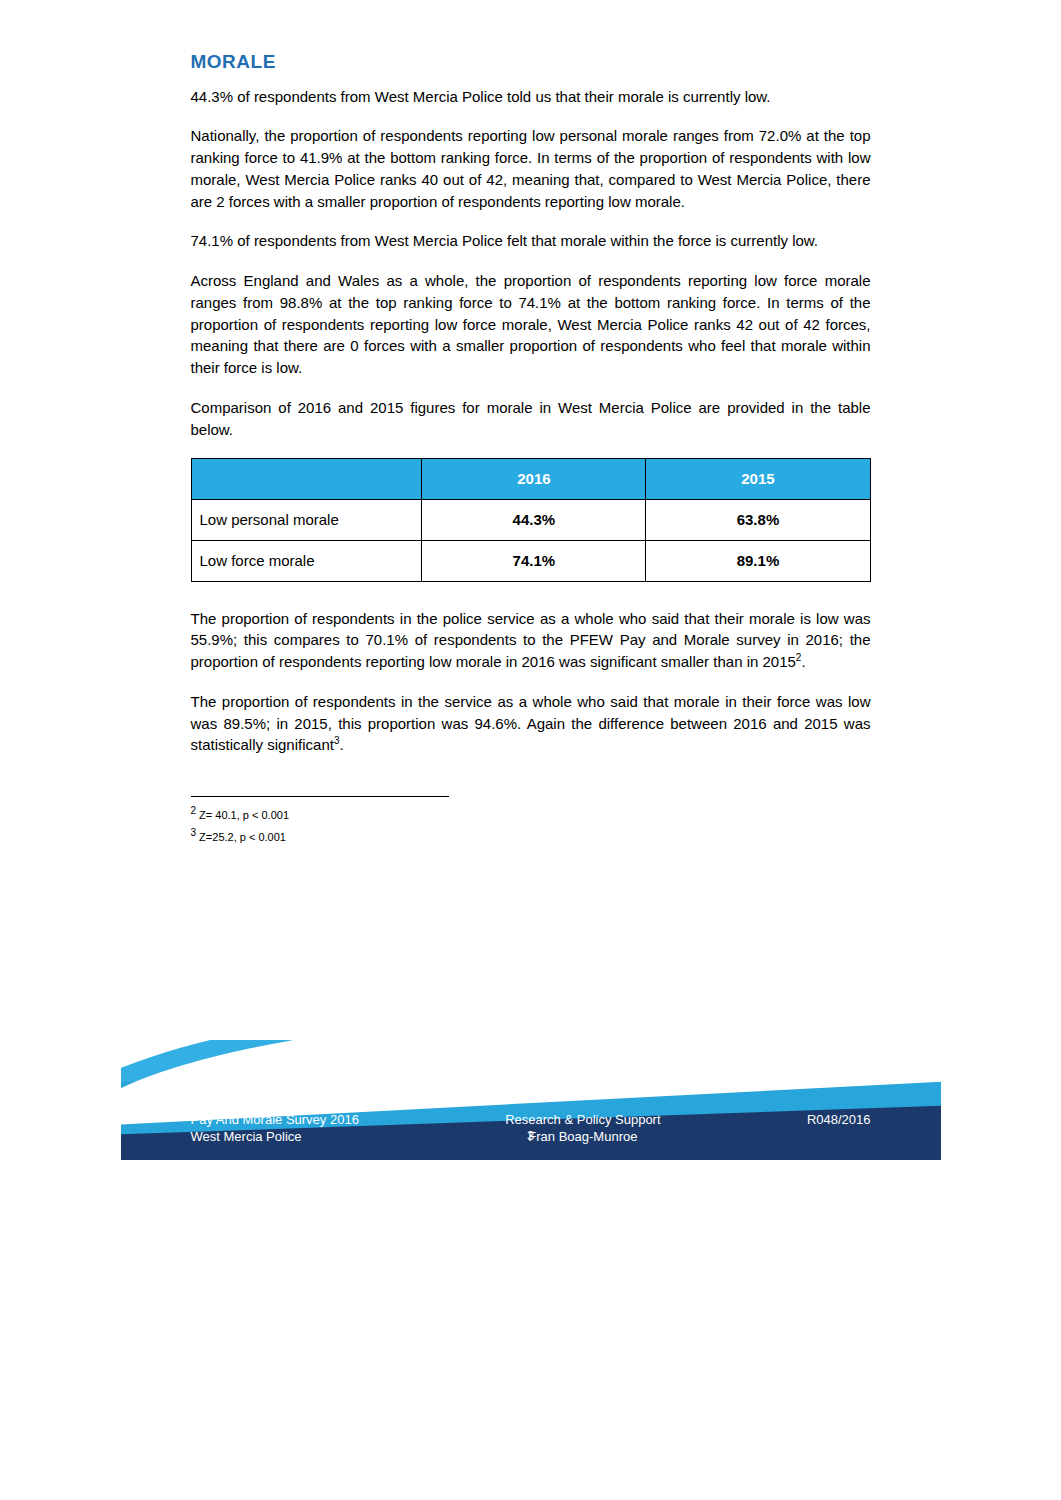MORALE
44.3% of respondents from West Mercia Police told us that their morale is currently low.
Nationally, the proportion of respondents reporting low personal morale ranges from 72.0% at the top ranking force to 41.9% at the bottom ranking force. In terms of the proportion of respondents with low morale, West Mercia Police ranks 40 out of 42, meaning that, compared to West Mercia Police, there are 2 forces with a smaller proportion of respondents reporting low morale.
74.1% of respondents from West Mercia Police felt that morale within the force is currently low.
Across England and Wales as a whole, the proportion of respondents reporting low force morale ranges from 98.8% at the top ranking force to 74.1% at the bottom ranking force. In terms of the proportion of respondents reporting low force morale, West Mercia Police ranks 42 out of 42 forces, meaning that there are 0 forces with a smaller proportion of respondents who feel that morale within their force is low.
Comparison of 2016 and 2015 figures for morale in West Mercia Police are provided in the table below.
| | 2016 | 2015 |
| --- | --- | --- |
| Low personal morale | 44.3% | 63.8% |
| Low force morale | 74.1% | 89.1% |
The proportion of respondents in the police service as a whole who said that their morale is low was 55.9%; this compares to 70.1% of respondents to the PFEW Pay and Morale survey in 2016; the proportion of respondents reporting low morale in 2016 was significant smaller than in 20152.
The proportion of respondents in the service as a whole who said that morale in their force was low was 89.5%; in 2015, this proportion was 94.6%. Again the difference between 2016 and 2015 was statistically significant3.
2 Z= 40.1, p < 0.001
3 Z=25.2, p < 0.001
Pay And Morale Survey 2016
West Mercia Police
Research & Policy Support
Fran Boag-Munroe
R048/2016
3